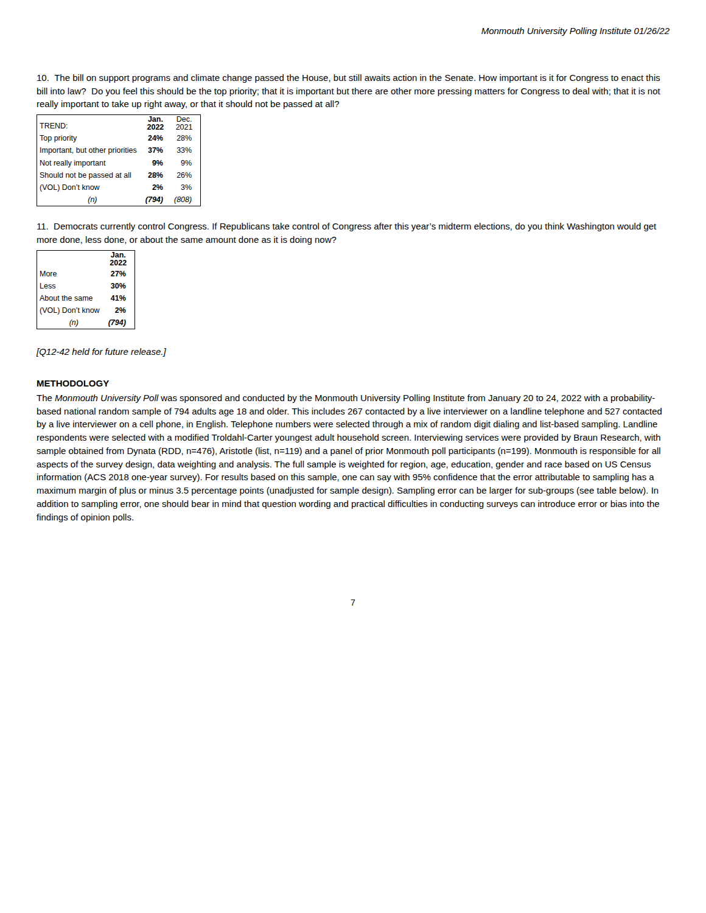Monmouth University Polling Institute 01/26/22
10. The bill on support programs and climate change passed the House, but still awaits action in the Senate. How important is it for Congress to enact this bill into law? Do you feel this should be the top priority; that it is important but there are other more pressing matters for Congress to deal with; that it is not really important to take up right away, or that it should not be passed at all?
| TREND: | Jan. 2022 | Dec. 2021 |
| Top priority | 24% | 28% |
| Important, but other priorities | 37% | 33% |
| Not really important | 9% | 9% |
| Should not be passed at all | 28% | 26% |
| (VOL) Don’t know | 2% | 3% |
| (n) | (794) | (808) |
11. Democrats currently control Congress. If Republicans take control of Congress after this year’s midterm elections, do you think Washington would get more done, less done, or about the same amount done as it is doing now?
| | Jan. 2022 |
| More | 27% |
| Less | 30% |
| About the same | 41% |
| (VOL) Don’t know | 2% |
| (n) | (794) |
[Q12-42 held for future release.]
METHODOLOGY
The Monmouth University Poll was sponsored and conducted by the Monmouth University Polling Institute from January 20 to 24, 2022 with a probability-based national random sample of 794 adults age 18 and older. This includes 267 contacted by a live interviewer on a landline telephone and 527 contacted by a live interviewer on a cell phone, in English. Telephone numbers were selected through a mix of random digit dialing and list-based sampling. Landline respondents were selected with a modified Troldahl-Carter youngest adult household screen. Interviewing services were provided by Braun Research, with sample obtained from Dynata (RDD, n=476), Aristotle (list, n=119) and a panel of prior Monmouth poll participants (n=199). Monmouth is responsible for all aspects of the survey design, data weighting and analysis. The full sample is weighted for region, age, education, gender and race based on US Census information (ACS 2018 one-year survey). For results based on this sample, one can say with 95% confidence that the error attributable to sampling has a maximum margin of plus or minus 3.5 percentage points (unadjusted for sample design). Sampling error can be larger for sub-groups (see table below). In addition to sampling error, one should bear in mind that question wording and practical difficulties in conducting surveys can introduce error or bias into the findings of opinion polls.
7